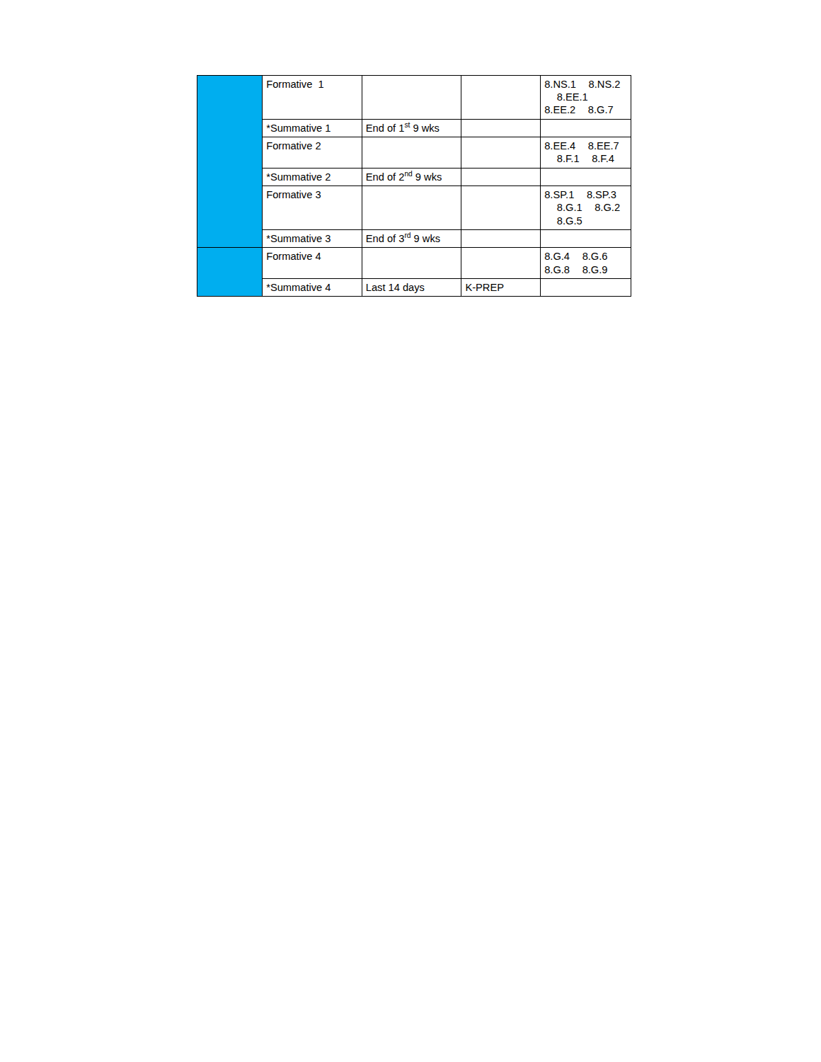| | Formative 1 | | | 8.NS.1 8.NS.2 8.EE.1 8.EE.2 8.G.7 |
| *Summative 1 | End of 1 st 9 wks | | |
| Formative 2 | | | 8.EE.4 8.EE.7 8.F.1 8.F.4 |
| *Summative 2 | End of 2 nd 9 wks | | |
| Formative 3 | | | 8.SP.1 8.SP.3 8.G.1 8.G.2 8.G.5 |
| *Summative 3 | End of 3 rd 9 wks | | |
| | Formative 4 | | | 8.G.4 8.G.6 8.G.8 8.G.9 |
| *Summative 4 | Last 14 days | K-PREP | |